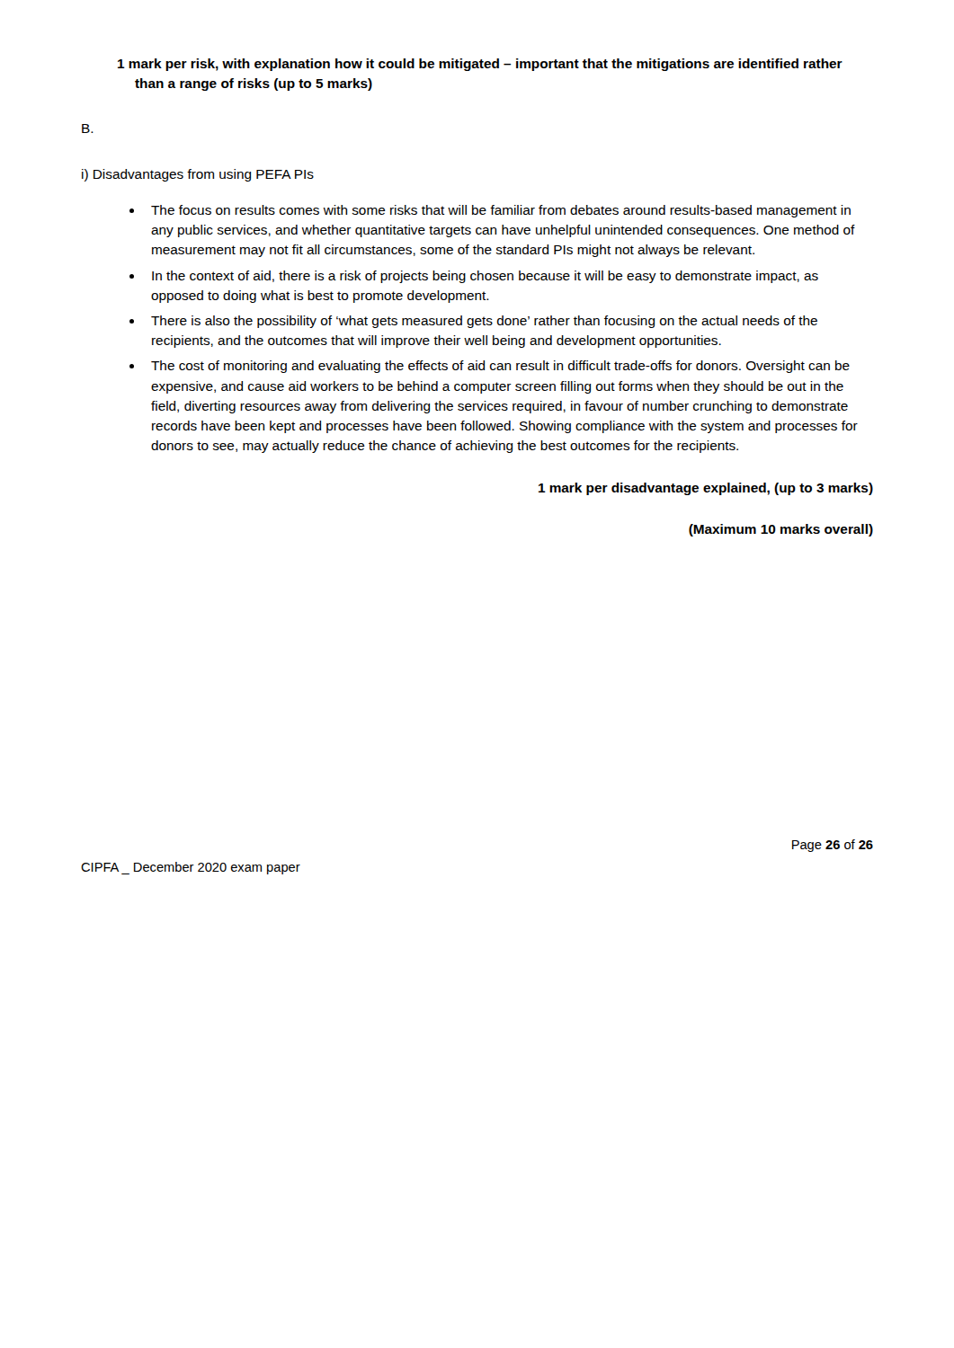1 mark per risk, with explanation how it could be mitigated – important that the mitigations are identified rather than a range of risks (up to 5 marks)
B.
i) Disadvantages from using PEFA PIs
The focus on results comes with some risks that will be familiar from debates around results-based management in any public services, and whether quantitative targets can have unhelpful unintended consequences. One method of measurement may not fit all circumstances, some of the standard PIs might not always be relevant.
In the context of aid, there is a risk of projects being chosen because it will be easy to demonstrate impact, as opposed to doing what is best to promote development.
There is also the possibility of ‘what gets measured gets done’ rather than focusing on the actual needs of the recipients, and the outcomes that will improve their well being and development opportunities.
The cost of monitoring and evaluating the effects of aid can result in difficult trade-offs for donors. Oversight can be expensive, and cause aid workers to be behind a computer screen filling out forms when they should be out in the field, diverting resources away from delivering the services required, in favour of number crunching to demonstrate records have been kept and processes have been followed. Showing compliance with the system and processes for donors to see, may actually reduce the chance of achieving the best outcomes for the recipients.
1 mark per disadvantage explained, (up to 3 marks)
(Maximum 10 marks overall)
Page 26 of 26
CIPFA _ December 2020 exam paper